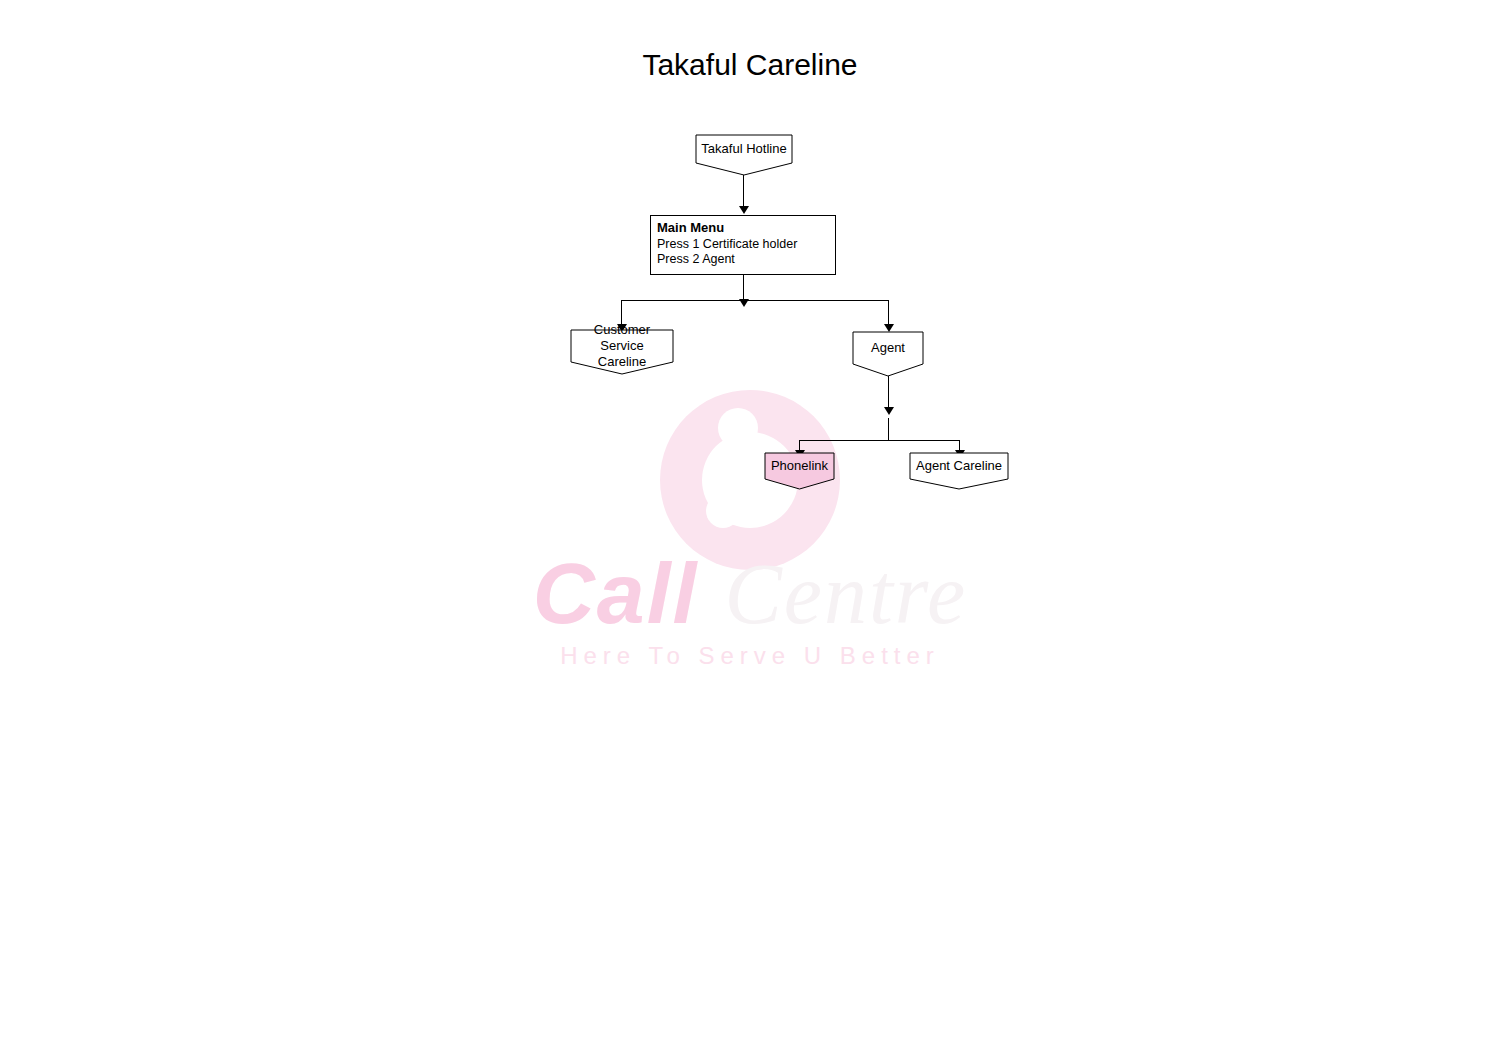Takaful Careline
Call Centre
Here To Serve U Better
Takaful Hotline
Main Menu
Press 1 Certificate holder
Press 2 Agent
Customer
Service Careline
Agent
Phonelink
Agent Careline